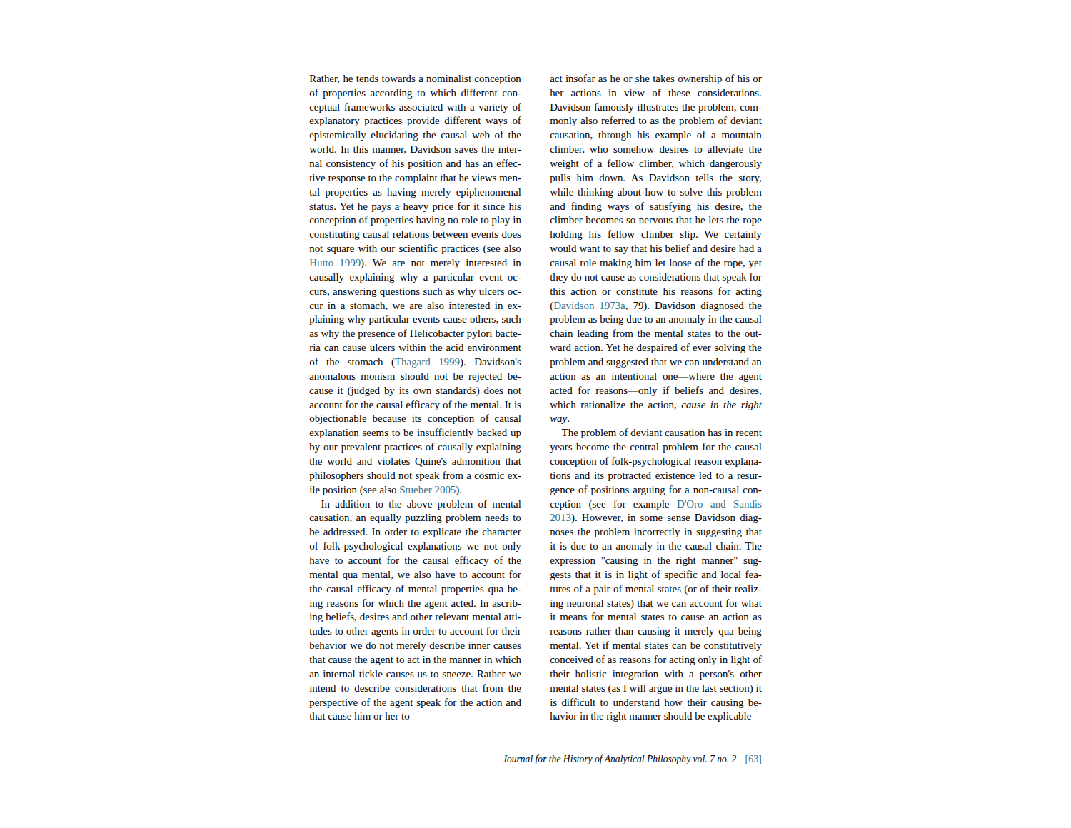Rather, he tends towards a nominalist conception of properties according to which different conceptual frameworks associated with a variety of explanatory practices provide different ways of epistemically elucidating the causal web of the world. In this manner, Davidson saves the internal consistency of his position and has an effective response to the complaint that he views mental properties as having merely epiphenomenal status. Yet he pays a heavy price for it since his conception of properties having no role to play in constituting causal relations between events does not square with our scientific practices (see also Hutto 1999). We are not merely interested in causally explaining why a particular event occurs, answering questions such as why ulcers occur in a stomach, we are also interested in explaining why particular events cause others, such as why the presence of Helicobacter pylori bacteria can cause ulcers within the acid environment of the stomach (Thagard 1999). Davidson's anomalous monism should not be rejected because it (judged by its own standards) does not account for the causal efficacy of the mental. It is objectionable because its conception of causal explanation seems to be insufficiently backed up by our prevalent practices of causally explaining the world and violates Quine's admonition that philosophers should not speak from a cosmic exile position (see also Stueber 2005).
In addition to the above problem of mental causation, an equally puzzling problem needs to be addressed. In order to explicate the character of folk-psychological explanations we not only have to account for the causal efficacy of the mental qua mental, we also have to account for the causal efficacy of mental properties qua being reasons for which the agent acted. In ascribing beliefs, desires and other relevant mental attitudes to other agents in order to account for their behavior we do not merely describe inner causes that cause the agent to act in the manner in which an internal tickle causes us to sneeze. Rather we intend to describe considerations that from the perspective of the agent speak for the action and that cause him or her to
act insofar as he or she takes ownership of his or her actions in view of these considerations. Davidson famously illustrates the problem, commonly also referred to as the problem of deviant causation, through his example of a mountain climber, who somehow desires to alleviate the weight of a fellow climber, which dangerously pulls him down. As Davidson tells the story, while thinking about how to solve this problem and finding ways of satisfying his desire, the climber becomes so nervous that he lets the rope holding his fellow climber slip. We certainly would want to say that his belief and desire had a causal role making him let loose of the rope, yet they do not cause as considerations that speak for this action or constitute his reasons for acting (Davidson 1973a, 79). Davidson diagnosed the problem as being due to an anomaly in the causal chain leading from the mental states to the outward action. Yet he despaired of ever solving the problem and suggested that we can understand an action as an intentional one—where the agent acted for reasons—only if beliefs and desires, which rationalize the action, cause in the right way.
The problem of deviant causation has in recent years become the central problem for the causal conception of folk-psychological reason explanations and its protracted existence led to a resurgence of positions arguing for a non-causal conception (see for example D'Oro and Sandis 2013). However, in some sense Davidson diagnoses the problem incorrectly in suggesting that it is due to an anomaly in the causal chain. The expression "causing in the right manner" suggests that it is in light of specific and local features of a pair of mental states (or of their realizing neuronal states) that we can account for what it means for mental states to cause an action as reasons rather than causing it merely qua being mental. Yet if mental states can be constitutively conceived of as reasons for acting only in light of their holistic integration with a person's other mental states (as I will argue in the last section) it is difficult to understand how their causing behavior in the right manner should be explicable
Journal for the History of Analytical Philosophy vol. 7 no. 2[63]